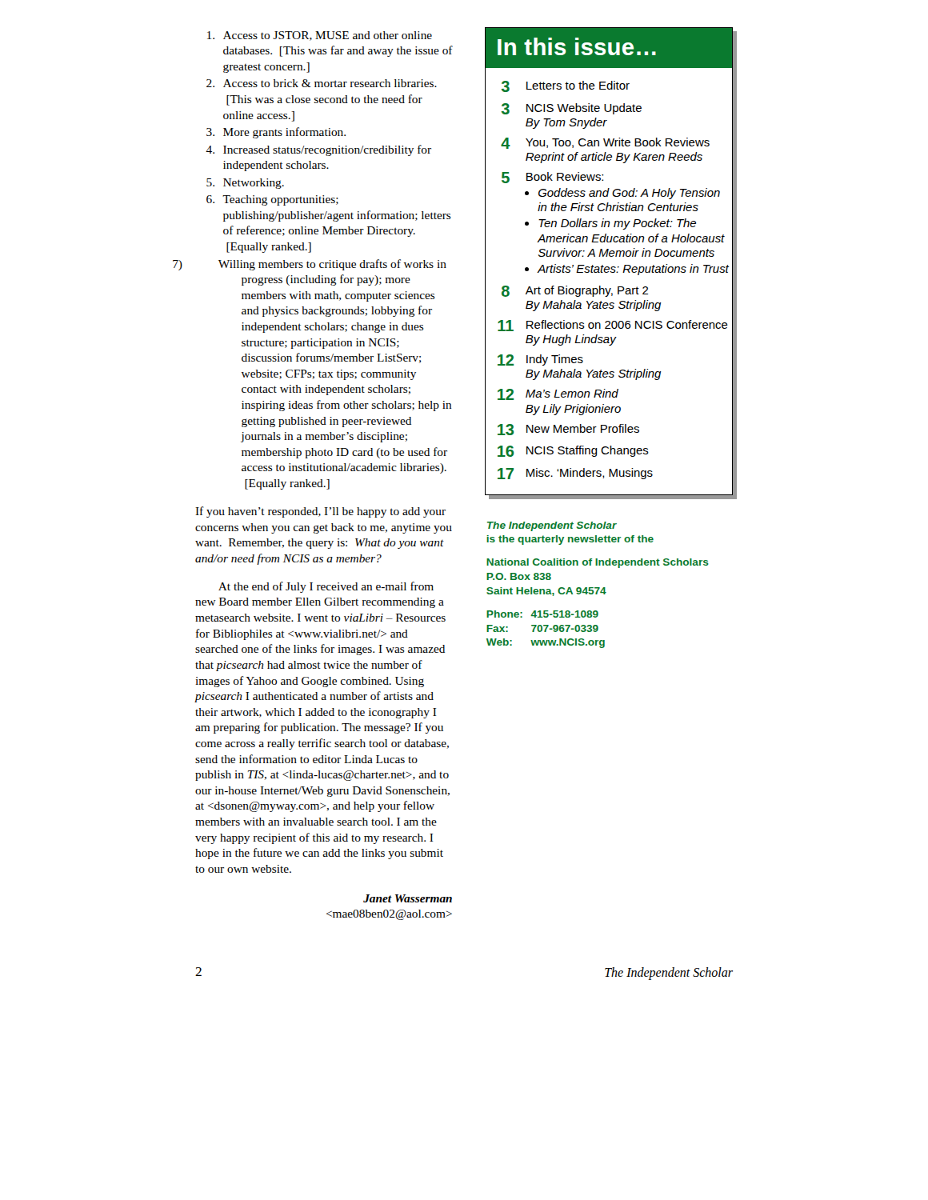Access to JSTOR, MUSE and other online databases. [This was far and away the issue of greatest concern.]
Access to brick & mortar research libraries. [This was a close second to the need for online access.]
More grants information.
Increased status/recognition/credibility for independent scholars.
Networking.
Teaching opportunities; publishing/publisher/agent information; letters of reference; online Member Directory. [Equally ranked.]
7) Willing members to critique drafts of works in progress (including for pay); more members with math, computer sciences and physics backgrounds; lobbying for independent scholars; change in dues structure; participation in NCIS; discussion forums/member ListServ; website; CFPs; tax tips; community contact with independent scholars; inspiring ideas from other scholars; help in getting published in peer-reviewed journals in a member’s discipline; membership photo ID card (to be used for access to institutional/academic libraries). [Equally ranked.]
If you haven’t responded, I’ll be happy to add your concerns when you can get back to me, anytime you want. Remember, the query is: What do you want and/or need from NCIS as a member?
At the end of July I received an e-mail from new Board member Ellen Gilbert recommending a metasearch website. I went to viaLibri – Resources for Bibliophiles at <www.vialibri.net/> and searched one of the links for images. I was amazed that picsearch had almost twice the number of images of Yahoo and Google combined. Using picsearch I authenticated a number of artists and their artwork, which I added to the iconography I am preparing for publication. The message? If you come across a really terrific search tool or database, send the information to editor Linda Lucas to publish in TIS, at <linda-lucas@charter.net>, and to our in-house Internet/Web guru David Sonenschein, at <dsonen@myway.com>, and help your fellow members with an invaluable search tool. I am the very happy recipient of this aid to my research. I hope in the future we can add the links you submit to our own website.
Janet Wasserman
<mae08ben02@aol.com>
In this issue…
| 3 | Letters to the Editor |
| 3 | NCIS Website Update By Tom Snyder |
| 4 | You, Too, Can Write Book Reviews Reprint of article By Karen Reeds |
| 5 | Book Reviews: Goddess and God: A Holy Tension in the First Christian Centuries Ten Dollars in my Pocket: The American Education of a Holocaust Survivor: A Memoir in Documents Artists’ Estates: Reputations in Trust |
| 8 | Art of Biography, Part 2 By Mahala Yates Stripling |
| 11 | Reflections on 2006 NCIS Conference By Hugh Lindsay |
| 12 | Indy Times By Mahala Yates Stripling |
| 12 | Ma’s Lemon Rind By Lily Prigioniero |
| 13 | New Member Profiles |
| 16 | NCIS Staffing Changes |
| 17 | Misc. ‘Minders, Musings |
The Independent Scholar
is the quarterly newsletter of the
National Coalition of Independent Scholars
P.O. Box 838
Saint Helena, CA 94574
| Phone: | 415-518-1089 |
| Fax: | 707-967-0339 |
| Web: | www.NCIS.org |
2
The Independent Scholar